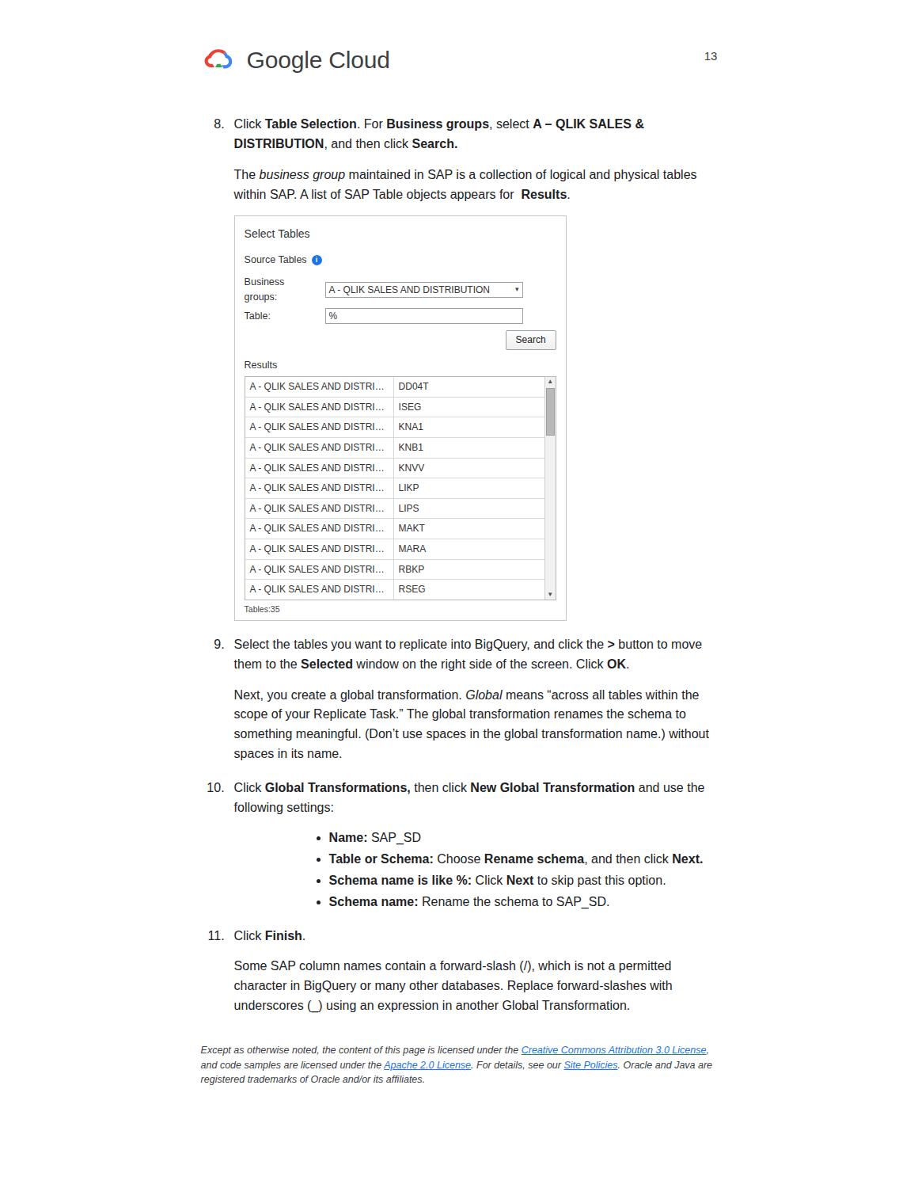Google Cloud
13
8.
Click Table Selection. For Business groups, select A – QLIK SALES & DISTRIBUTION, and then click Search.
The business group maintained in SAP is a collection of logical and physical tables within SAP. A list of SAP Table objects appears for Results.
Select Tables
Source Tables i
Business groups:
A - QLIK SALES AND DISTRIBUTION▾
Table:
%
Search
Results
A - QLIK SALES AND DISTRIB…
DD04T
A - QLIK SALES AND DISTRIB…
ISEG
A - QLIK SALES AND DISTRIB…
KNA1
A - QLIK SALES AND DISTRIB…
KNB1
A - QLIK SALES AND DISTRIB…
KNVV
A - QLIK SALES AND DISTRIB…
LIKP
A - QLIK SALES AND DISTRIB…
LIPS
A - QLIK SALES AND DISTRIB…
MAKT
A - QLIK SALES AND DISTRIB…
MARA
A - QLIK SALES AND DISTRIB…
RBKP
A - QLIK SALES AND DISTRIB…
RSEG
▲
▼
Tables:35
9.
Select the tables you want to replicate into BigQuery, and click the > button to move them to the Selected window on the right side of the screen. Click OK.
Next, you create a global transformation. Global means “across all tables within the scope of your Replicate Task.” The global transformation renames the schema to something meaningful. (Don’t use spaces in the global transformation name.) without spaces in its name.
10.
Click Global Transformations, then click New Global Transformation and use the following settings:
Name: SAP_SD
Table or Schema: Choose Rename schema, and then click Next.
Schema name is like %: Click Next to skip past this option.
Schema name: Rename the schema to SAP_SD.
11.
Click Finish.
Some SAP column names contain a forward-slash (/), which is not a permitted character in BigQuery or many other databases. Replace forward-slashes with underscores (_) using an expression in another Global Transformation.
Except as otherwise noted, the content of this page is licensed under the Creative Commons Attribution 3.0 License, and code samples are licensed under the Apache 2.0 License. For details, see our Site Policies. Oracle and Java are registered trademarks of Oracle and/or its affiliates.